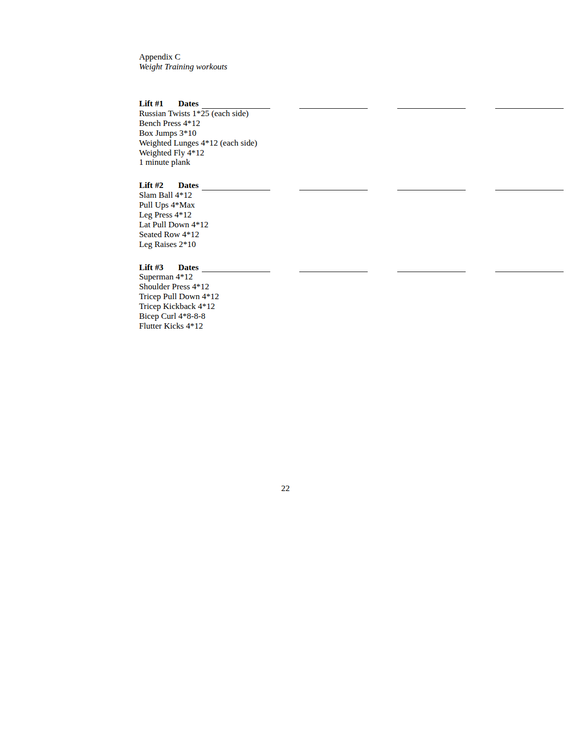Appendix C
Weight Training workouts
Lift #1 Dates
Russian Twists 1*25 (each side)
Bench Press 4*12
Box Jumps 3*10
Weighted Lunges 4*12 (each side)
Weighted Fly 4*12
1 minute plank
Lift #2 Dates
Slam Ball 4*12
Pull Ups 4*Max
Leg Press 4*12
Lat Pull Down 4*12
Seated Row 4*12
Leg Raises 2*10
Lift #3 Dates
Superman 4*12
Shoulder Press 4*12
Tricep Pull Down 4*12
Tricep Kickback 4*12
Bicep Curl 4*8-8-8
Flutter Kicks 4*12
22